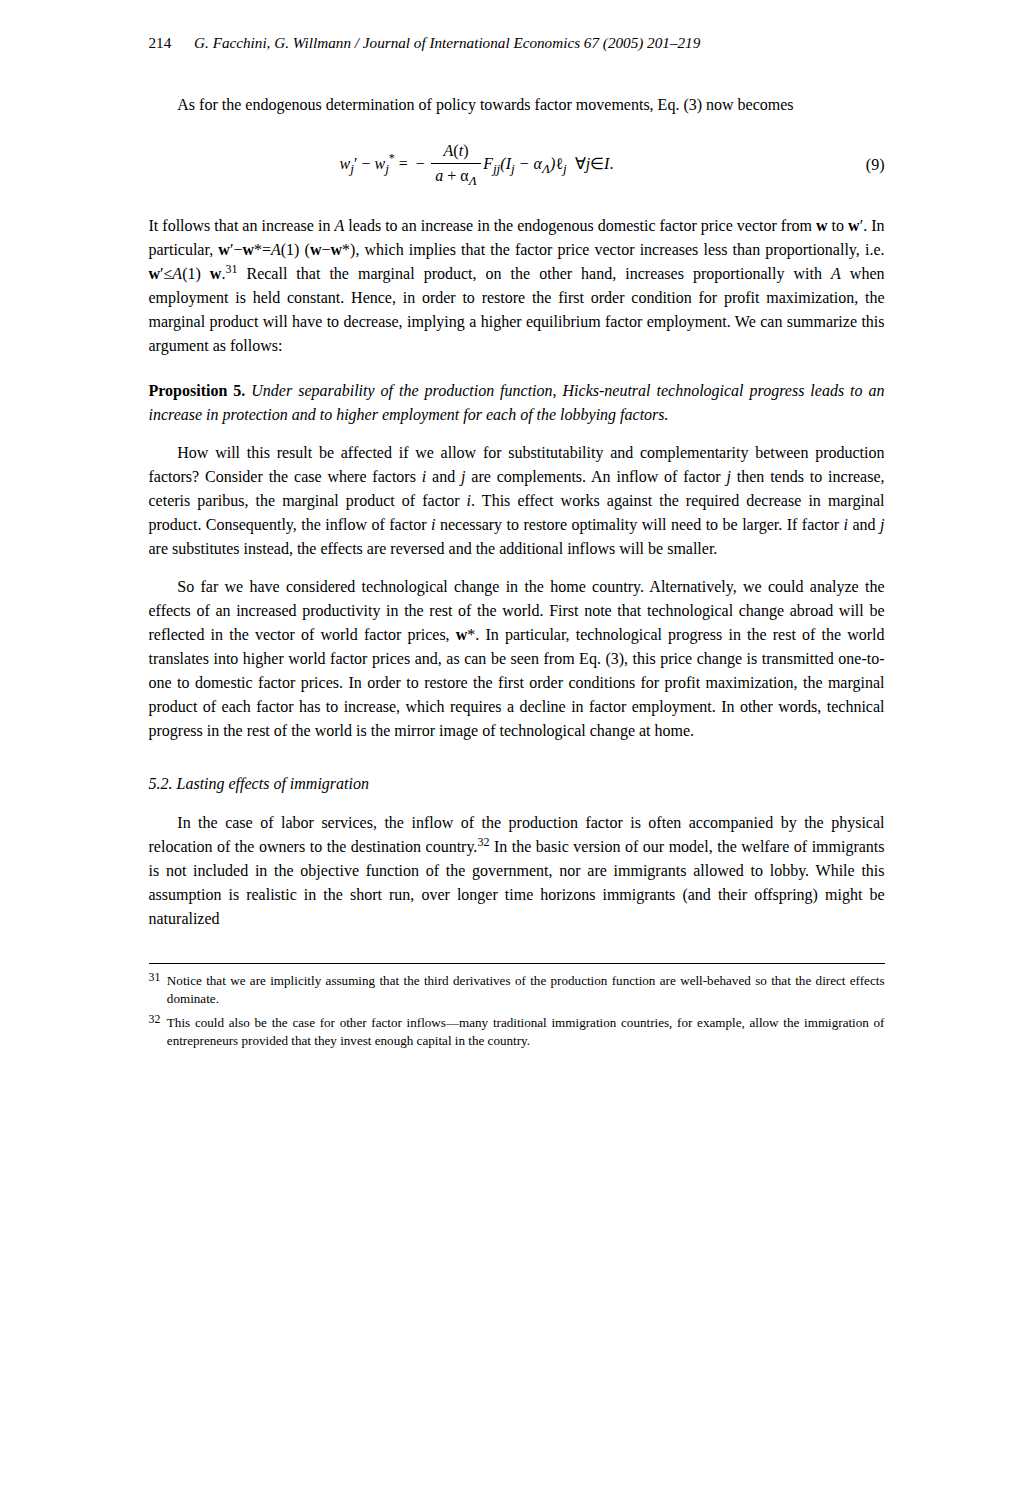214 G. Facchini, G. Willmann / Journal of International Economics 67 (2005) 201–219
As for the endogenous determination of policy towards factor movements, Eq. (3) now becomes
wj′ − wj* = − A(t) a + αΛ Fjj(Ij − αΛ) ℓj ∀j∈I. (9)
It follows that an increase in A leads to an increase in the endogenous domestic factor price vector from w to w′. In particular, w′−w*=A(1) (w−w*), which implies that the factor price vector increases less than proportionally, i.e. w′≤A(1) w.31 Recall that the marginal product, on the other hand, increases proportionally with A when employment is held constant. Hence, in order to restore the first order condition for profit maximization, the marginal product will have to decrease, implying a higher equilibrium factor employment. We can summarize this argument as follows:
Proposition 5. Under separability of the production function, Hicks-neutral technological progress leads to an increase in protection and to higher employment for each of the lobbying factors.
How will this result be affected if we allow for substitutability and complementarity between production factors? Consider the case where factors i and j are complements. An inflow of factor j then tends to increase, ceteris paribus, the marginal product of factor i. This effect works against the required decrease in marginal product. Consequently, the inflow of factor i necessary to restore optimality will need to be larger. If factor i and j are substitutes instead, the effects are reversed and the additional inflows will be smaller.
So far we have considered technological change in the home country. Alternatively, we could analyze the effects of an increased productivity in the rest of the world. First note that technological change abroad will be reflected in the vector of world factor prices, w*. In particular, technological progress in the rest of the world translates into higher world factor prices and, as can be seen from Eq. (3), this price change is transmitted one-to-one to domestic factor prices. In order to restore the first order conditions for profit maximization, the marginal product of each factor has to increase, which requires a decline in factor employment. In other words, technical progress in the rest of the world is the mirror image of technological change at home.
5.2. Lasting effects of immigration
In the case of labor services, the inflow of the production factor is often accompanied by the physical relocation of the owners to the destination country.32 In the basic version of our model, the welfare of immigrants is not included in the objective function of the government, nor are immigrants allowed to lobby. While this assumption is realistic in the short run, over longer time horizons immigrants (and their offspring) might be naturalized
31 Notice that we are implicitly assuming that the third derivatives of the production function are well-behaved so that the direct effects dominate.
32 This could also be the case for other factor inflows—many traditional immigration countries, for example, allow the immigration of entrepreneurs provided that they invest enough capital in the country.